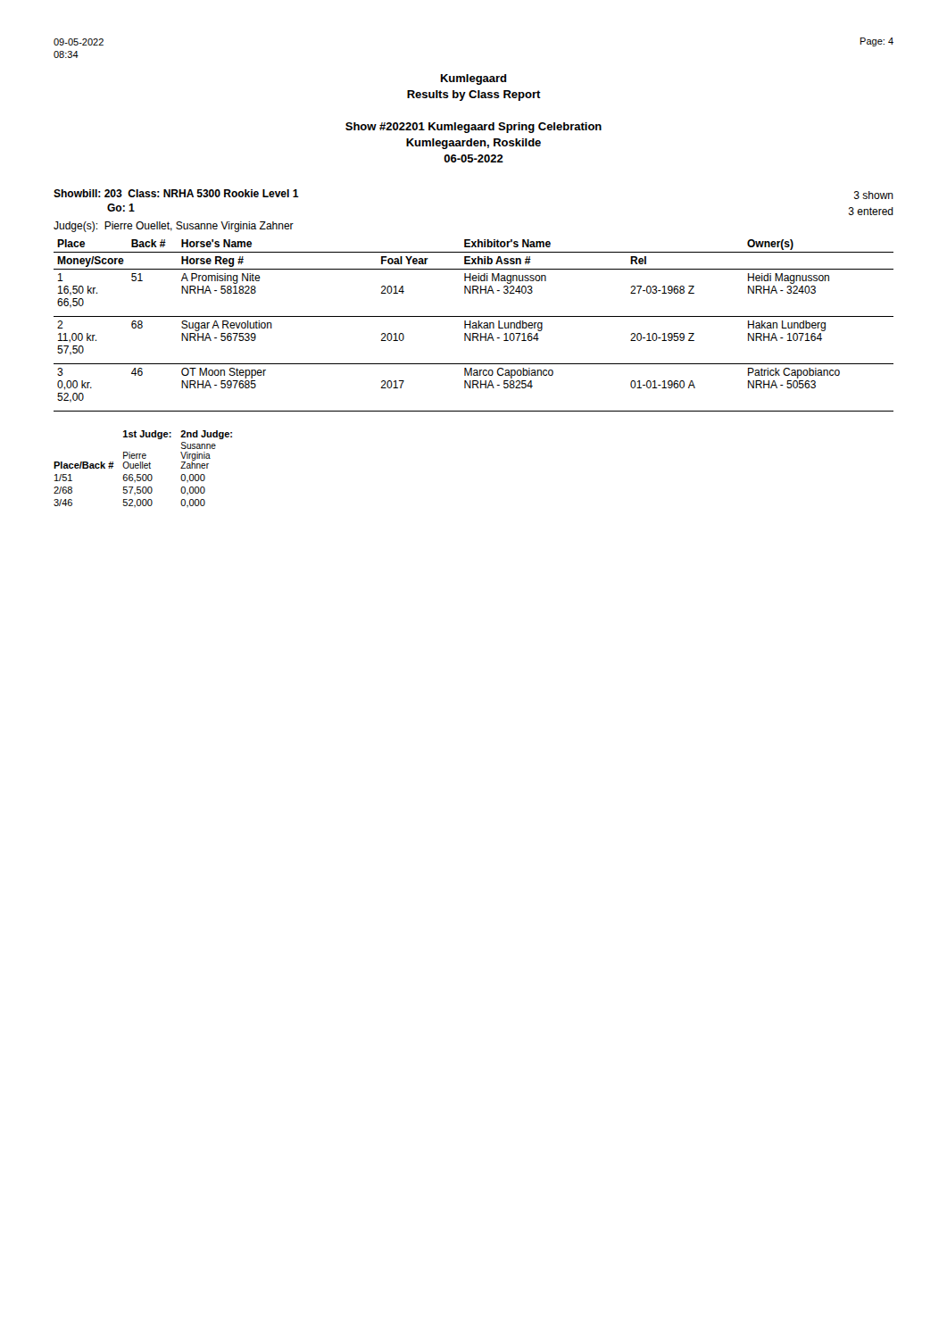09-05-2022
08:34
Page: 4
Kumlegaard
Results by Class Report
Show #202201 Kumlegaard Spring Celebration
Kumlegaarden, Roskilde
06-05-2022
Showbill: 203 Class: NRHA 5300 Rookie Level 1 3 shown
3 entered
Go: 1
Judge(s): Pierre Ouellet, Susanne Virginia Zahner
| Place | Back # | Horse's Name | | Exhibitor's Name | | Owner(s) |
| --- | --- | --- | --- | --- | --- | --- |
| Money/Score | | Horse Reg # | Foal Year | Exhib Assn # | Rel | |
| 1 16,50 kr. 66,50 | 51 | A Promising Nite NRHA - 581828 | 2014 | Heidi Magnusson NRHA - 32403 | 27-03-1968 Z | Heidi Magnusson NRHA - 32403 |
| 2 11,00 kr. 57,50 | 68 | Sugar A Revolution NRHA - 567539 | 2010 | Hakan Lundberg NRHA - 107164 | 20-10-1959 Z | Hakan Lundberg NRHA - 107164 |
| 3 0,00 kr. 52,00 | 46 | OT Moon Stepper NRHA - 597685 | 2017 | Marco Capobianco NRHA - 58254 | 01-01-1960 A | Patrick Capobianco NRHA - 50563 |
| | 1st Judge: | 2nd Judge: |
| --- | --- | --- |
| Place/Back # | Pierre Ouellet | Susanne Virginia Zahner |
| 1/51 | 66,500 | 0,000 |
| 2/68 | 57,500 | 0,000 |
| 3/46 | 52,000 | 0,000 |